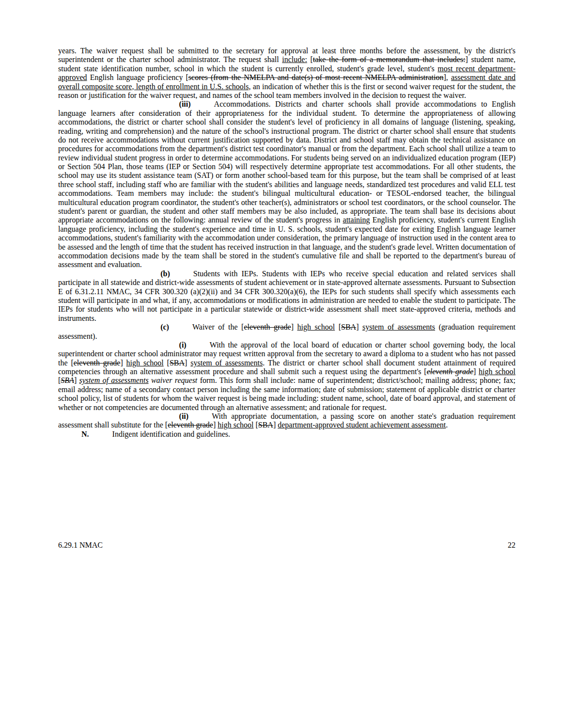years. The waiver request shall be submitted to the secretary for approval at least three months before the assessment, by the district's superintendent or the charter school administrator. The request shall include: [take the form of a memorandum that includes:] student name, student state identification number, school in which the student is currently enrolled, student's grade level, student's most recent department-approved English language proficiency [scores (from the NMELPA and date(s) of most recent NMELPA administration], assessment date and overall composite score, length of enrollment in U.S. schools, an indication of whether this is the first or second waiver request for the student, the reason or justification for the waiver request, and names of the school team members involved in the decision to request the waiver.
(iii) Accommodations. Districts and charter schools shall provide accommodations to English language learners after consideration of their appropriateness for the individual student. To determine the appropriateness of allowing accommodations, the district or charter school shall consider the student's level of proficiency in all domains of language (listening, speaking, reading, writing and comprehension) and the nature of the school's instructional program. The district or charter school shall ensure that students do not receive accommodations without current justification supported by data. District and school staff may obtain the technical assistance on procedures for accommodations from the department's district test coordinator's manual or from the department. Each school shall utilize a team to review individual student progress in order to determine accommodations. For students being served on an individualized education program (IEP) or Section 504 Plan, those teams (IEP or Section 504) will respectively determine appropriate test accommodations. For all other students, the school may use its student assistance team (SAT) or form another school-based team for this purpose, but the team shall be comprised of at least three school staff, including staff who are familiar with the student's abilities and language needs, standardized test procedures and valid ELL test accommodations. Team members may include: the student's bilingual multicultural education- or TESOL-endorsed teacher, the bilingual multicultural education program coordinator, the student's other teacher(s), administrators or school test coordinators, or the school counselor. The student's parent or guardian, the student and other staff members may be also included, as appropriate. The team shall base its decisions about appropriate accommodations on the following: annual review of the student's progress in attaining English proficiency, student's current English language proficiency, including the student's experience and time in U. S. schools, student's expected date for exiting English language learner accommodations, student's familiarity with the accommodation under consideration, the primary language of instruction used in the content area to be assessed and the length of time that the student has received instruction in that language, and the student's grade level. Written documentation of accommodation decisions made by the team shall be stored in the student's cumulative file and shall be reported to the department's bureau of assessment and evaluation.
(b) Students with IEPs. Students with IEPs who receive special education and related services shall participate in all statewide and district-wide assessments of student achievement or in state-approved alternate assessments. Pursuant to Subsection E of 6.31.2.11 NMAC, 34 CFR 300.320 (a)(2)(ii) and 34 CFR 300.320(a)(6), the IEPs for such students shall specify which assessments each student will participate in and what, if any, accommodations or modifications in administration are needed to enable the student to participate. The IEPs for students who will not participate in a particular statewide or district-wide assessment shall meet state-approved criteria, methods and instruments.
(c) Waiver of the [eleventh grade] high school [SBA] system of assessments (graduation requirement assessment).
(i) With the approval of the local board of education or charter school governing body, the local superintendent or charter school administrator may request written approval from the secretary to award a diploma to a student who has not passed the [eleventh grade] high school [SBA] system of assessments. The district or charter school shall document student attainment of required competencies through an alternative assessment procedure and shall submit such a request using the department's [eleventh grade] high school [SBA] system of assessments waiver request form. This form shall include: name of superintendent; district/school; mailing address; phone; fax; email address; name of a secondary contact person including the same information; date of submission; statement of applicable district or charter school policy, list of students for whom the waiver request is being made including: student name, school, date of board approval, and statement of whether or not competencies are documented through an alternative assessment; and rationale for request.
(ii) With appropriate documentation, a passing score on another state's graduation requirement assessment shall substitute for the [eleventh grade] high school [SBA] department-approved student achievement assessment.
N. Indigent identification and guidelines.
6.29.1 NMAC 22